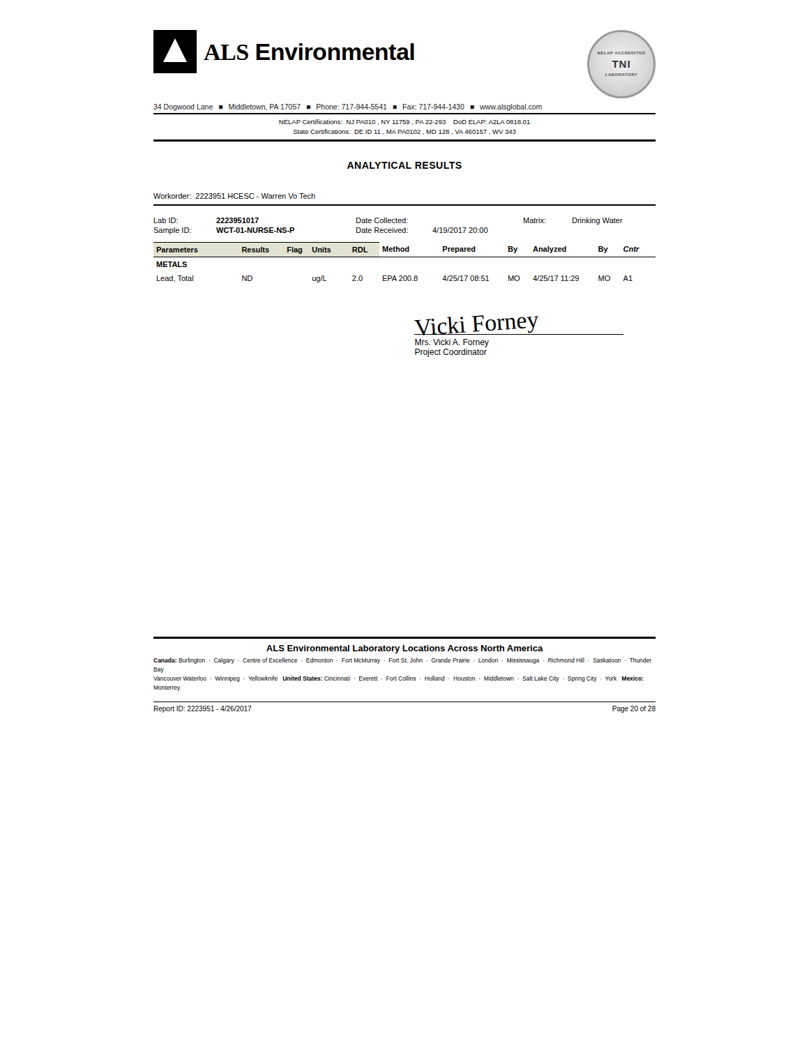ALS Environmental
NELAP ACCREDITED
TNI
LABORATORY
34 Dogwood Lane ■ Middletown, PA 17057 ■ Phone: 717-944-5541 ■ Fax: 717-944-1430 ■ www.alsglobal.com
NELAP Certifications: NJ PA010 , NY 11759 , PA 22-293 DoD ELAP: A2LA 0818.01
State Certifications: DE ID 11 , MA PA0102 , MD 128 , VA 460157 , WV 343
ANALYTICAL RESULTS
Workorder: 2223951 HCESC - Warren Vo Tech
| Lab ID: | 2223951017 | Date Collected: | | Matrix: | Drinking Water |
| Sample ID: | WCT-01-NURSE-NS-P | Date Received: | 4/19/2017 20:00 | | |
| Parameters | Results | Flag | Units | RDL | Method | Prepared | By | Analyzed | By | Cntr |
| --- | --- | --- | --- | --- | --- | --- | --- | --- | --- | --- |
| METALS |
| Lead, Total | ND | | ug/L | 2.0 | EPA 200.8 | 4/25/17 08:51 | MO | 4/25/17 11:29 | MO | A1 |
Vicki Forney
Mrs. Vicki A. Forney
Project Coordinator
ALS Environmental Laboratory Locations Across North America
Canada: Burlington · Calgary · Centre of Excellence · Edmonton · Fort McMurray · Fort St. John · Grande Prairie · London · Mississauga · Richmond Hill · Saskatoon · Thunder Bay
Vancouver Waterloo · Winnipeg · Yellowknife United States: Cincinnati · Everett · Fort Collins · Holland · Houston · Middletown · Salt Lake City · Spring City · York Mexico: Monterrey
Report ID: 2223951 - 4/26/2017
Page 20 of 28